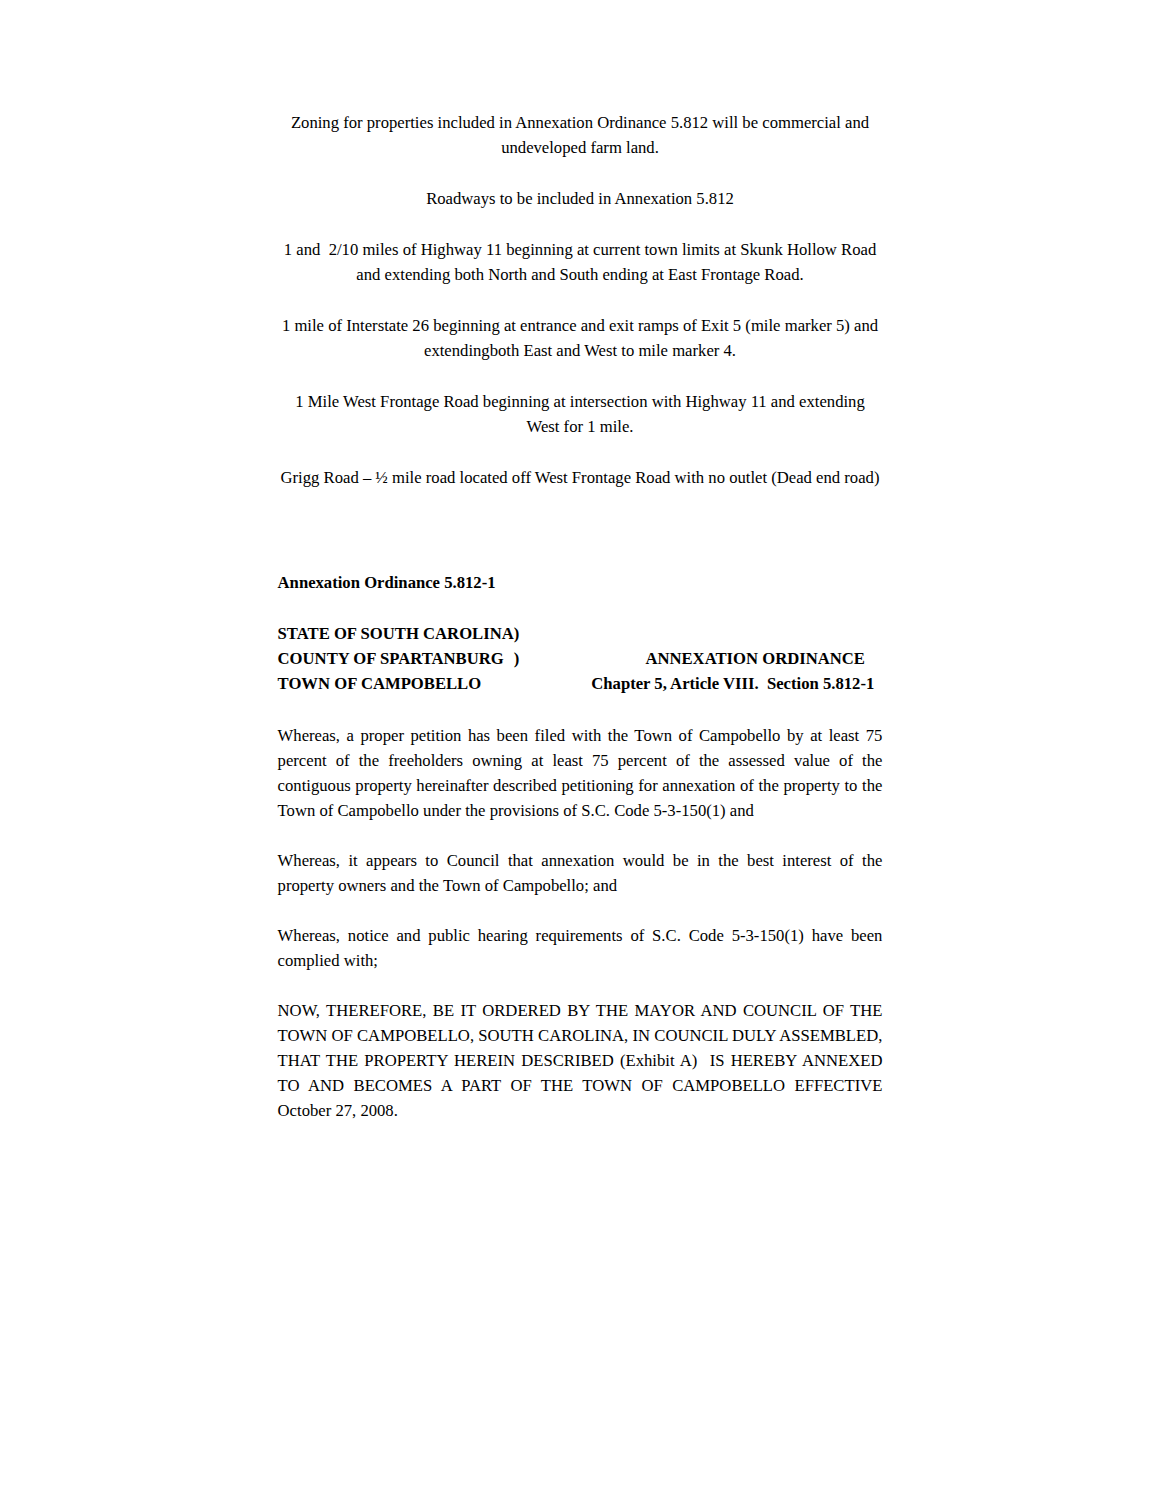Zoning for properties included in Annexation Ordinance 5.812 will be commercial and undeveloped farm land.
Roadways to be included in Annexation 5.812
1 and 2/10 miles of Highway 11 beginning at current town limits at Skunk Hollow Road and extending both North and South ending at East Frontage Road.
1 mile of Interstate 26 beginning at entrance and exit ramps of Exit 5 (mile marker 5) and extendingboth East and West to mile marker 4.
1 Mile West Frontage Road beginning at intersection with Highway 11 and extending West for 1 mile.
Grigg Road – ½ mile road located off West Frontage Road with no outlet (Dead end road)
Annexation Ordinance 5.812-1
| S TATE OF SOUTH CAROLINA | ) | |
| COUNTY OF SPARTANBURG | ) | ANNEXATION ORDINANCE |
| TOWN OF CAMPOBELLO | | Chapter 5, Article VIII. Section 5.812-1 |
Whereas, a proper petition has been filed with the Town of Campobello by at least 75 percent of the freeholders owning at least 75 percent of the assessed value of the contiguous property hereinafter described petitioning for annexation of the property to the Town of Campobello under the provisions of S.C. Code 5-3-150(1) and
Whereas, it appears to Council that annexation would be in the best interest of the property owners and the Town of Campobello; and
Whereas, notice and public hearing requirements of S.C. Code 5-3-150(1) have been complied with;
NOW, THEREFORE, BE IT ORDERED BY THE MAYOR AND COUNCIL OF THE TOWN OF CAMPOBELLO, SOUTH CAROLINA, IN COUNCIL DULY ASSEMBLED, THAT THE PROPERTY HEREIN DESCRIBED (Exhibit A) IS HEREBY ANNEXED TO AND BECOMES A PART OF THE TOWN OF CAMPOBELLO EFFECTIVE October 27, 2008.